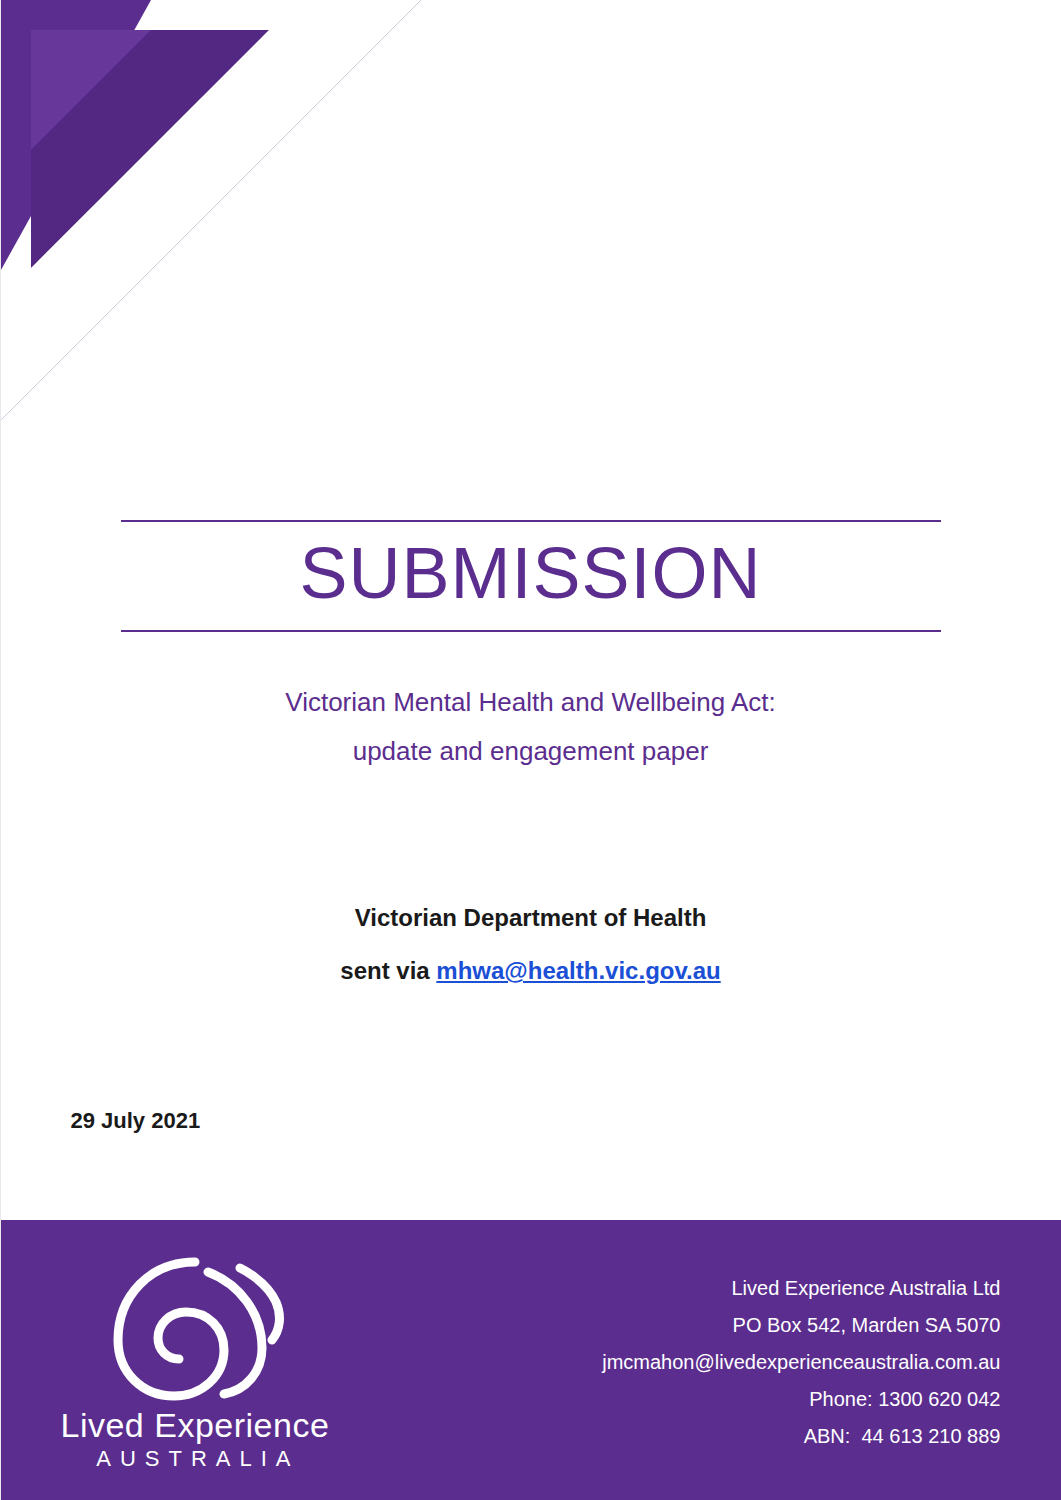SUBMISSION
Victorian Mental Health and Wellbeing Act:
update and engagement paper
Victorian Department of Health
sent via mhwa@health.vic.gov.au
29 July 2021
Lived Experience AUSTRALIA
Lived Experience Australia Ltd
PO Box 542, Marden SA 5070
jmcmahon@livedexperienceaustralia.com.au
Phone: 1300 620 042
ABN: 44 613 210 889